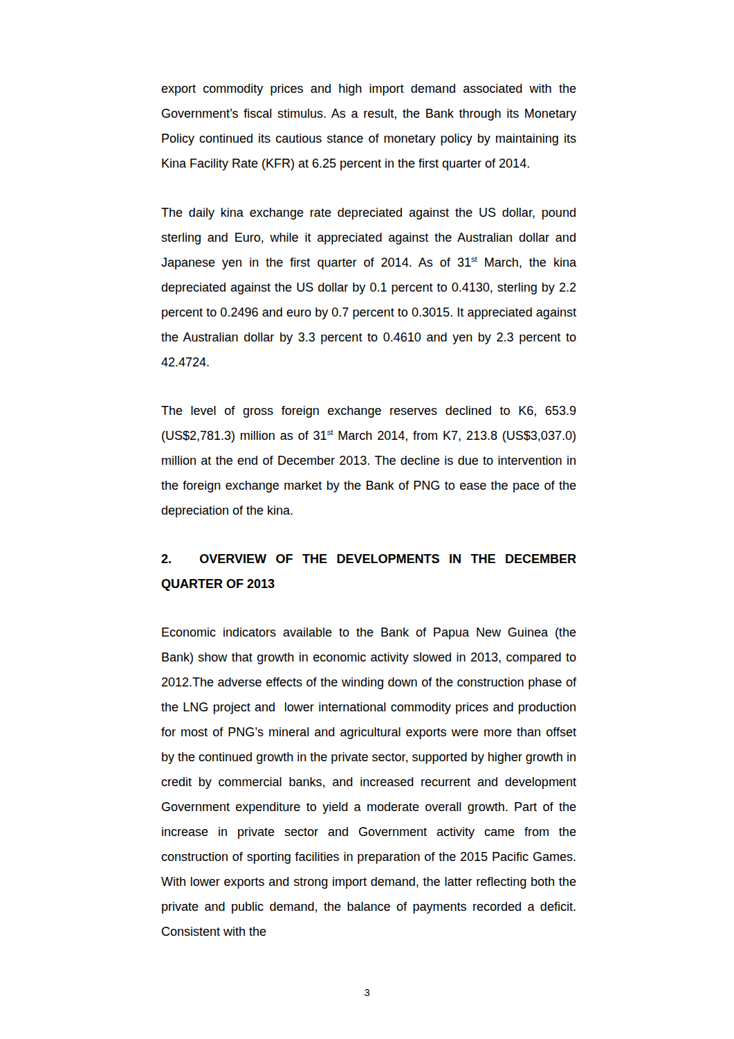export commodity prices and high import demand associated with the Government’s fiscal stimulus. As a result, the Bank through its Monetary Policy continued its cautious stance of monetary policy by maintaining its Kina Facility Rate (KFR) at 6.25 percent in the first quarter of 2014.
The daily kina exchange rate depreciated against the US dollar, pound sterling and Euro, while it appreciated against the Australian dollar and Japanese yen in the first quarter of 2014. As of 31st March, the kina depreciated against the US dollar by 0.1 percent to 0.4130, sterling by 2.2 percent to 0.2496 and euro by 0.7 percent to 0.3015. It appreciated against the Australian dollar by 3.3 percent to 0.4610 and yen by 2.3 percent to 42.4724.
The level of gross foreign exchange reserves declined to K6, 653.9 (US$2,781.3) million as of 31st March 2014, from K7, 213.8 (US$3,037.0) million at the end of December 2013. The decline is due to intervention in the foreign exchange market by the Bank of PNG to ease the pace of the depreciation of the kina.
2. OVERVIEW OF THE DEVELOPMENTS IN THE DECEMBER QUARTER OF 2013
Economic indicators available to the Bank of Papua New Guinea (the Bank) show that growth in economic activity slowed in 2013, compared to 2012.The adverse effects of the winding down of the construction phase of the LNG project and lower international commodity prices and production for most of PNG’s mineral and agricultural exports were more than offset by the continued growth in the private sector, supported by higher growth in credit by commercial banks, and increased recurrent and development Government expenditure to yield a moderate overall growth. Part of the increase in private sector and Government activity came from the construction of sporting facilities in preparation of the 2015 Pacific Games. With lower exports and strong import demand, the latter reflecting both the private and public demand, the balance of payments recorded a deficit. Consistent with the
3